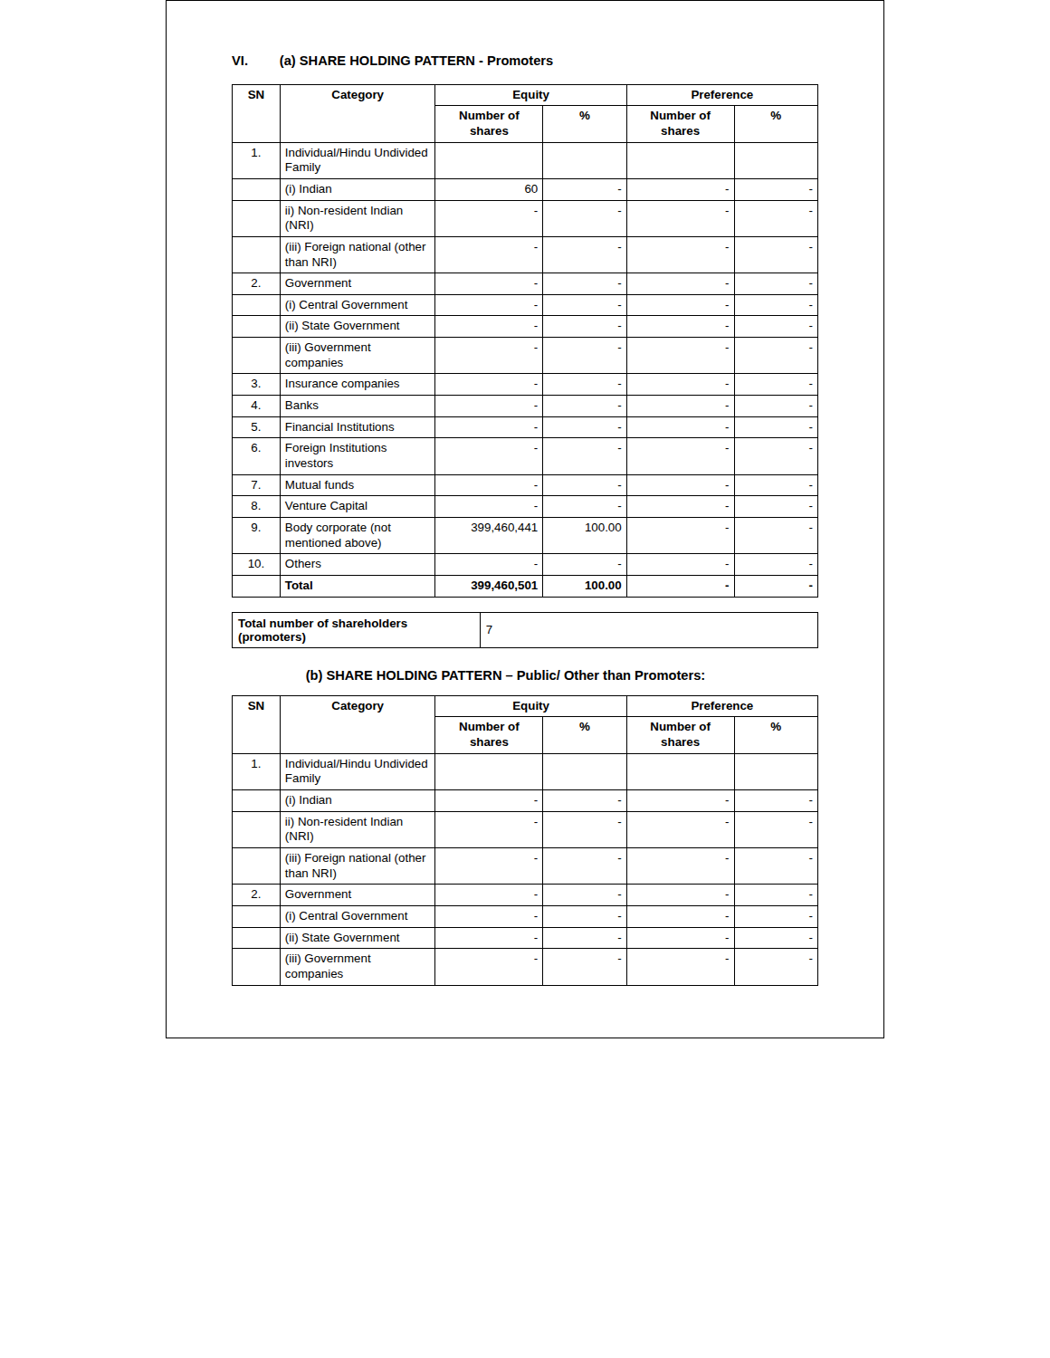VI.(a) SHARE HOLDING PATTERN - Promoters
| SN | Category | Equity | Preference |
| --- | --- | --- | --- |
| Number of shares | % | Number of shares | % |
| 1. | Individual/Hindu Undivided Family | | | | |
| | (i) Indian | 60 | - | - | - |
| | ii) Non-resident Indian (NRI) | - | - | - | - |
| | (iii) Foreign national (other than NRI) | - | - | - | - |
| 2. | Government | - | - | - | - |
| | (i) Central Government | - | - | - | - |
| | (ii) State Government | - | - | - | - |
| | (iii) Government companies | - | - | - | - |
| 3. | Insurance companies | - | - | - | - |
| 4. | Banks | - | - | - | - |
| 5. | Financial Institutions | - | - | - | - |
| 6. | Foreign Institutions investors | - | - | - | - |
| 7. | Mutual funds | - | - | - | - |
| 8. | Venture Capital | - | - | - | - |
| 9. | Body corporate (not mentioned above) | 399,460,441 | 100.00 | - | - |
| 10. | Others | - | - | - | - |
| | Total | 399,460,501 | 100.00 | - | - |
| Total number of shareholders (promoters) | 7 |
(b) SHARE HOLDING PATTERN – Public/ Other than Promoters:
| SN | Category | Equity | Preference |
| --- | --- | --- | --- |
| Number of shares | % | Number of shares | % |
| 1. | Individual/Hindu Undivided Family | | | | |
| | (i) Indian | - | - | - | - |
| | ii) Non-resident Indian (NRI) | - | - | - | - |
| | (iii) Foreign national (other than NRI) | - | - | - | - |
| 2. | Government | - | - | - | - |
| | (i) Central Government | - | - | - | - |
| | (ii) State Government | - | - | - | - |
| | (iii) Government companies | - | - | - | - |